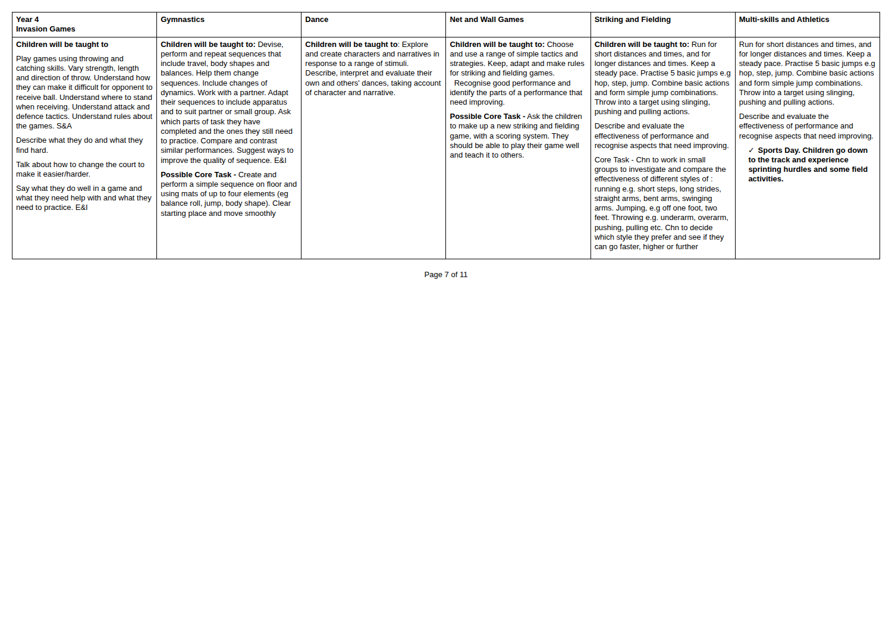| Year 4 Invasion Games | Gymnastics | Dance | Net and Wall Games | Striking and Fielding | Multi-skills and Athletics |
| --- | --- | --- | --- | --- | --- |
| Children will be taught to Play games using throwing and catching skills. Vary strength, length and direction of throw. Understand how they can make it difficult for opponent to receive ball. Understand where to stand when receiving. Understand attack and defence tactics. Understand rules about the games. S&A Describe what they do and what they find hard. Talk about how to change the court to make it easier/harder. Say what they do well in a game and what they need help with and what they need to practice. E&I | Children will be taught to: Devise, perform and repeat sequences that include travel, body shapes and balances. Help them change sequences. Include changes of dynamics. Work with a partner. Adapt their sequences to include apparatus and to suit partner or small group. Ask which parts of task they have completed and the ones they still need to practice. Compare and contrast similar performances. Suggest ways to improve the quality of sequence. E&I Possible Core Task - Create and perform a simple sequence on floor and using mats of up to four elements (eg balance roll, jump, body shape). Clear starting place and move smoothly | Children will be taught to : Explore and create characters and narratives in response to a range of stimuli. Describe, interpret and evaluate their own and others' dances, taking account of character and narrative. | Children will be taught to: Choose and use a range of simple tactics and strategies. Keep, adapt and make rules for striking and fielding games. Recognise good performance and identify the parts of a performance that need improving. Possible Core Task - Ask the children to make up a new striking and fielding game, with a scoring system. They should be able to play their game well and teach it to others. | Children will be taught to: Run for short distances and times, and for longer distances and times. Keep a steady pace. Practise 5 basic jumps e.g hop, step, jump. Combine basic actions and form simple jump combinations. Throw into a target using slinging, pushing and pulling actions. Describe and evaluate the effectiveness of performance and recognise aspects that need improving. Core Task - Chn to work in small groups to investigate and compare the effectiveness of different styles of : running e.g. short steps, long strides, straight arms, bent arms, swinging arms. Jumping, e.g off one foot, two feet. Throwing e.g. underarm, overarm, pushing, pulling etc. Chn to decide which style they prefer and see if they can go faster, higher or further | Run for short distances and times, and for longer distances and times. Keep a steady pace. Practise 5 basic jumps e.g hop, step, jump. Combine basic actions and form simple jump combinations. Throw into a target using slinging, pushing and pulling actions. Describe and evaluate the effectiveness of performance and recognise aspects that need improving. Sports Day. Children go down to the track and experience sprinting hurdles and some field activities. |
Page 7 of 11